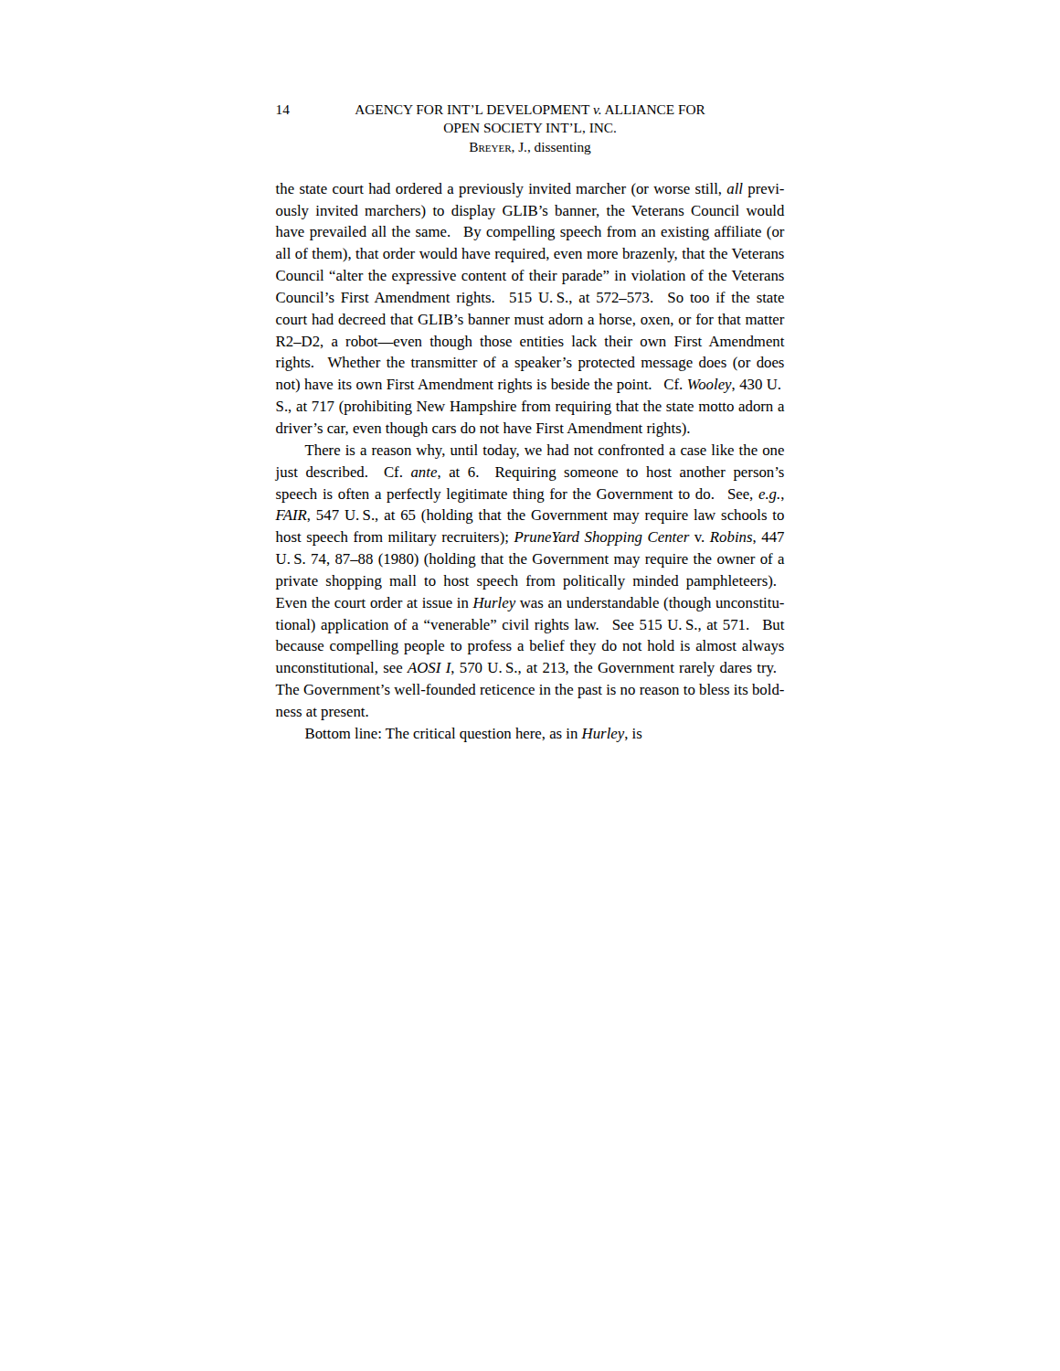14 AGENCY FOR INT’L DEVELOPMENT v. ALLIANCE FOR
OPEN SOCIETY INT’L, INC.
Breyer, J., dissenting
the state court had ordered a previously invited marcher (or worse still, all previously invited marchers) to display GLIB’s banner, the Veterans Council would have prevailed all the same.  By compelling speech from an existing affiliate (or all of them), that order would have required, even more brazenly, that the Veterans Council “alter the expressive content of their parade” in violation of the Veterans Council’s First Amendment rights.  515 U. S., at 572–573.  So too if the state court had decreed that GLIB’s banner must adorn a horse, oxen, or for that matter R2–D2, a robot—even though those entities lack their own First Amendment rights.  Whether the transmitter of a speaker’s protected message does (or does not) have its own First Amendment rights is beside the point.  Cf. Wooley, 430 U. S., at 717 (prohibiting New Hampshire from requiring that the state motto adorn a driver’s car, even though cars do not have First Amendment rights).
There is a reason why, until today, we had not confronted a case like the one just described.  Cf. ante, at 6.  Requiring someone to host another person’s speech is often a perfectly legitimate thing for the Government to do.  See, e.g., FAIR, 547 U. S., at 65 (holding that the Government may require law schools to host speech from military recruiters); PruneYard Shopping Center v. Robins, 447 U. S. 74, 87–88 (1980) (holding that the Government may require the owner of a private shopping mall to host speech from politically minded pamphleteers).  Even the court order at issue in Hurley was an understandable (though unconstitutional) application of a “venerable” civil rights law.  See 515 U. S., at 571.  But because compelling people to profess a belief they do not hold is almost always unconstitutional, see AOSI I, 570 U. S., at 213, the Government rarely dares try.  The Government’s well-founded reticence in the past is no reason to bless its boldness at present.
Bottom line: The critical question here, as in Hurley, is